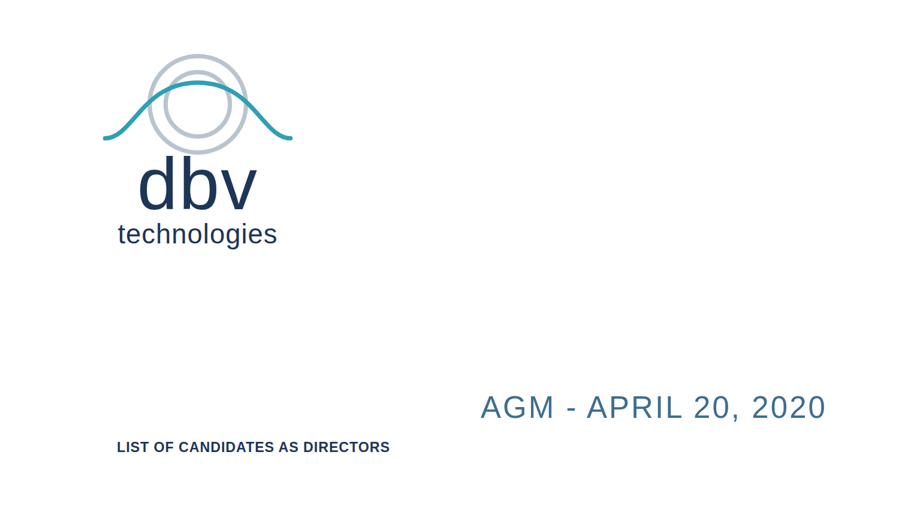dbv technologies
AGM - APRIL 20, 2020
LIST OF CANDIDATES AS DIRECTORS